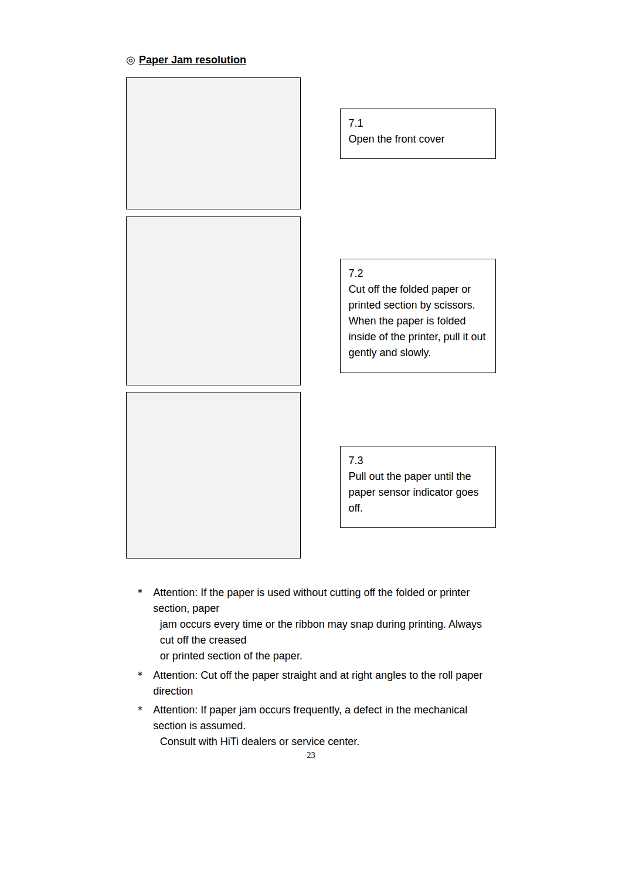◎Paper Jam resolution
| | 7.1 Open the front cover |
| | 7.2 Cut off the folded paper or printed section by scissors. When the paper is folded inside of the printer, pull it out gently and slowly. |
| | 7.3 Pull out the paper until the paper sensor indicator goes off. |
＊Attention: If the paper is used without cutting off the folded or printer section, paper jam occurs every time or the ribbon may snap during printing. Always cut off the creased or printed section of the paper.
＊Attention: Cut off the paper straight and at right angles to the roll paper direction
＊Attention: If paper jam occurs frequently, a defect in the mechanical section is assumed. Consult with HiTi dealers or service center.
23